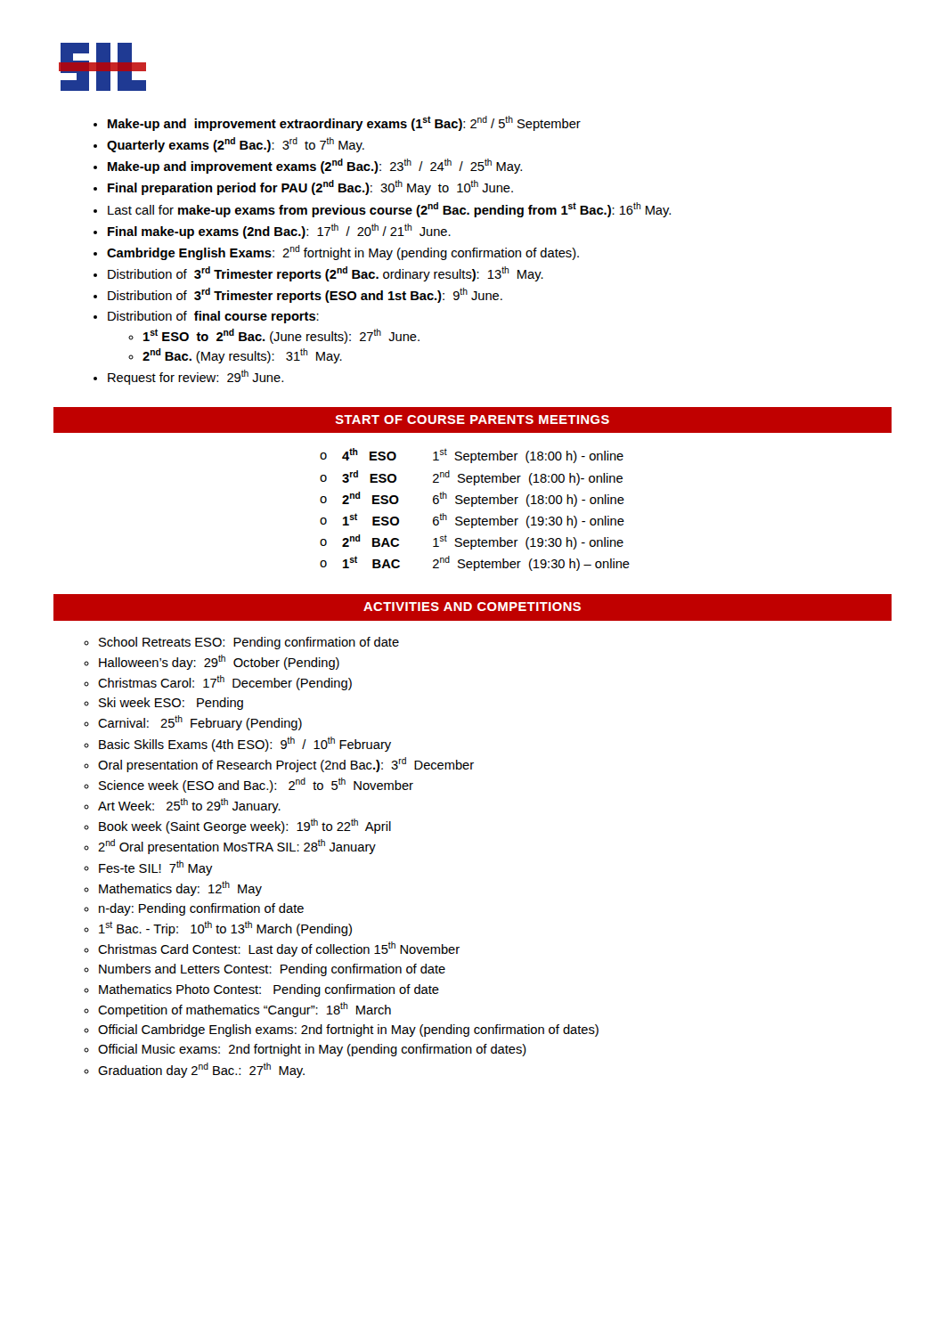Make-up and improvement extraordinary exams (1st Bac): 2nd / 5th September
Quarterly exams (2nd Bac.): 3rd to 7th May.
Make-up and improvement exams (2nd Bac.): 23th / 24th / 25th May.
Final preparation period for PAU (2nd Bac.): 30th May to 10th June.
Last call for make-up exams from previous course (2nd Bac. pending from 1st Bac.): 16th May.
Final make-up exams (2nd Bac.): 17th / 20th / 21th June.
Cambridge English Exams: 2nd fortnight in May (pending confirmation of dates).
Distribution of 3rd Trimester reports (2nd Bac. ordinary results): 13th May.
Distribution of 3rd Trimester reports (ESO and 1st Bac.): 9th June.
Distribution of final course reports:
1st ESO to 2nd Bac. (June results): 27th June.
2nd Bac. (May results): 31th May.
Request for review: 29th June.
START OF COURSE PARENTS MEETINGS
| o | 4 th ESO | 1 st September (18:00 h) - online |
| o | 3 rd ESO | 2 nd September (18:00 h)- online |
| o | 2 nd ESO | 6 th September (18:00 h) - online |
| o | 1 st ESO | 6 th September (19:30 h) - online |
| o | 2 nd BAC | 1 st September (19:30 h) - online |
| o | 1 st BAC | 2 nd September (19:30 h) – online |
ACTIVITIES AND COMPETITIONS
School Retreats ESO: Pending confirmation of date
Halloween’s day: 29th October (Pending)
Christmas Carol: 17th December (Pending)
Ski week ESO: Pending
Carnival: 25th February (Pending)
Basic Skills Exams (4th ESO): 9th / 10th February
Oral presentation of Research Project (2nd Bac.): 3rd December
Science week (ESO and Bac.): 2nd to 5th November
Art Week: 25th to 29th January.
Book week (Saint George week): 19th to 22th April
2nd Oral presentation MosTRA SIL: 28th January
Fes-te SIL! 7th May
Mathematics day: 12th May
n-day: Pending confirmation of date
1st Bac. - Trip: 10th to 13th March (Pending)
Christmas Card Contest: Last day of collection 15th November
Numbers and Letters Contest: Pending confirmation of date
Mathematics Photo Contest: Pending confirmation of date
Competition of mathematics “Cangur”: 18th March
Official Cambridge English exams: 2nd fortnight in May (pending confirmation of dates)
Official Music exams: 2nd fortnight in May (pending confirmation of dates)
Graduation day 2nd Bac.: 27th May.